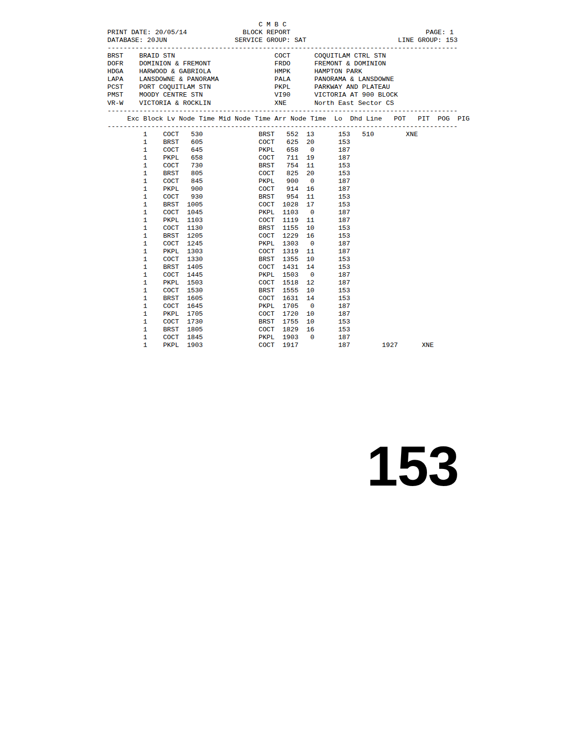C M B C
PRINT DATE: 20/05/14              BLOCK REPORT                                  PAGE: 1
DATABASE: 20JUN                 SERVICE GROUP: SAT                       LINE GROUP: 153
----------------------------------------------------------------------------------------
BRST    BRAID STN                         COCT      COQUITLAM CTRL STN
DOFR    DOMINION & FREMONT                FRDO      FREMONT & DOMINION
HDGA    HARWOOD & GABRIOLA                HMPK      HAMPTON PARK
LAPA    LANSDOWNE & PANORAMA              PALA      PANORAMA & LANSDOWNE
PCST    PORT COQUITLAM STN                PKPL      PARKWAY AND PLATEAU
PMST    MOODY CENTRE STN                  VI90      VICTORIA AT 900 BLOCK
VR-W    VICTORIA & ROCKLIN                XNE       North East Sector CS
----------------------------------------------------------------------------------------
     Exc Block Lv Node Time Mid Node Time Arr Node Time  Lo  Dhd Line   POT   PIT  POG  PIG
----------------------------------------------------------------------------------------
         1    COCT   530              BRST   552  13      153   510        XNE
         1    BRST   605              COCT   625  20      153
         1    COCT   645              PKPL   658   0      187
         1    PKPL   658              COCT   711  19      187
         1    COCT   730              BRST   754  11      153
         1    BRST   805              COCT   825  20      153
         1    COCT   845              PKPL   900   0      187
         1    PKPL   900              COCT   914  16      187
         1    COCT   930              BRST   954  11      153
         1    BRST  1005              COCT  1028  17      153
         1    COCT  1045              PKPL  1103   0      187
         1    PKPL  1103              COCT  1119  11      187
         1    COCT  1130              BRST  1155  10      153
         1    BRST  1205              COCT  1229  16      153
         1    COCT  1245              PKPL  1303   0      187
         1    PKPL  1303              COCT  1319  11      187
         1    COCT  1330              BRST  1355  10      153
         1    BRST  1405              COCT  1431  14      153
         1    COCT  1445              PKPL  1503   0      187
         1    PKPL  1503              COCT  1518  12      187
         1    COCT  1530              BRST  1555  10      153
         1    BRST  1605              COCT  1631  14      153
         1    COCT  1645              PKPL  1705   0      187
         1    PKPL  1705              COCT  1720  10      187
         1    COCT  1730              BRST  1755  10      153
         1    BRST  1805              COCT  1829  16      153
         1    COCT  1845              PKPL  1903   0      187
         1    PKPL  1903              COCT  1917          187        1927      XNE
153